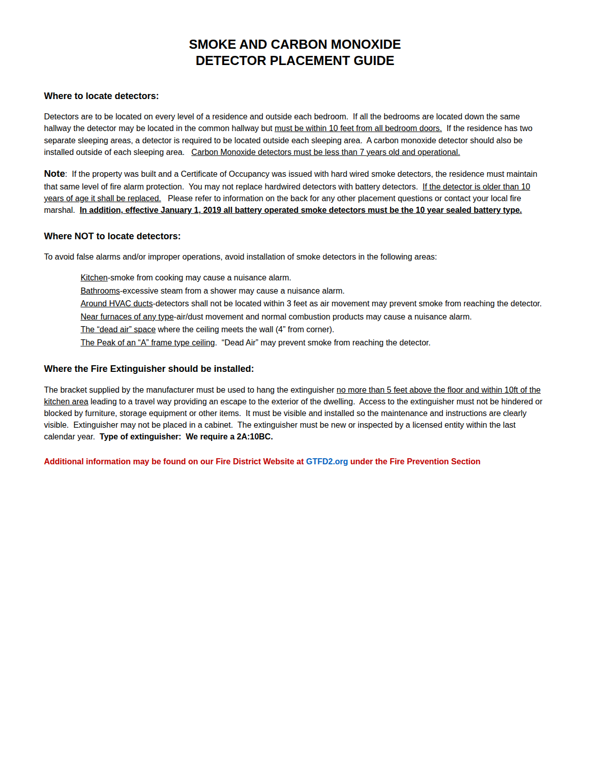SMOKE AND CARBON MONOXIDE
DETECTOR PLACEMENT GUIDE
Where to locate detectors:
Detectors are to be located on every level of a residence and outside each bedroom. If all the bedrooms are located down the same hallway the detector may be located in the common hallway but must be within 10 feet from all bedroom doors. If the residence has two separate sleeping areas, a detector is required to be located outside each sleeping area. A carbon monoxide detector should also be installed outside of each sleeping area. Carbon Monoxide detectors must be less than 7 years old and operational.
Note: If the property was built and a Certificate of Occupancy was issued with hard wired smoke detectors, the residence must maintain that same level of fire alarm protection. You may not replace hardwired detectors with battery detectors. If the detector is older than 10 years of age it shall be replaced. Please refer to information on the back for any other placement questions or contact your local fire marshal. In addition, effective January 1, 2019 all battery operated smoke detectors must be the 10 year sealed battery type.
Where NOT to locate detectors:
To avoid false alarms and/or improper operations, avoid installation of smoke detectors in the following areas:
Kitchen-smoke from cooking may cause a nuisance alarm.
Bathrooms-excessive steam from a shower may cause a nuisance alarm.
Around HVAC ducts-detectors shall not be located within 3 feet as air movement may prevent smoke from reaching the detector.
Near furnaces of any type-air/dust movement and normal combustion products may cause a nuisance alarm.
The “dead air” space where the ceiling meets the wall (4” from corner).
The Peak of an “A” frame type ceiling. “Dead Air” may prevent smoke from reaching the detector.
Where the Fire Extinguisher should be installed:
The bracket supplied by the manufacturer must be used to hang the extinguisher no more than 5 feet above the floor and within 10ft of the kitchen area leading to a travel way providing an escape to the exterior of the dwelling. Access to the extinguisher must not be hindered or blocked by furniture, storage equipment or other items. It must be visible and installed so the maintenance and instructions are clearly visible. Extinguisher may not be placed in a cabinet. The extinguisher must be new or inspected by a licensed entity within the last calendar year. Type of extinguisher: We require a 2A:10BC.
Additional information may be found on our Fire District Website at GTFD2.org under the Fire Prevention Section